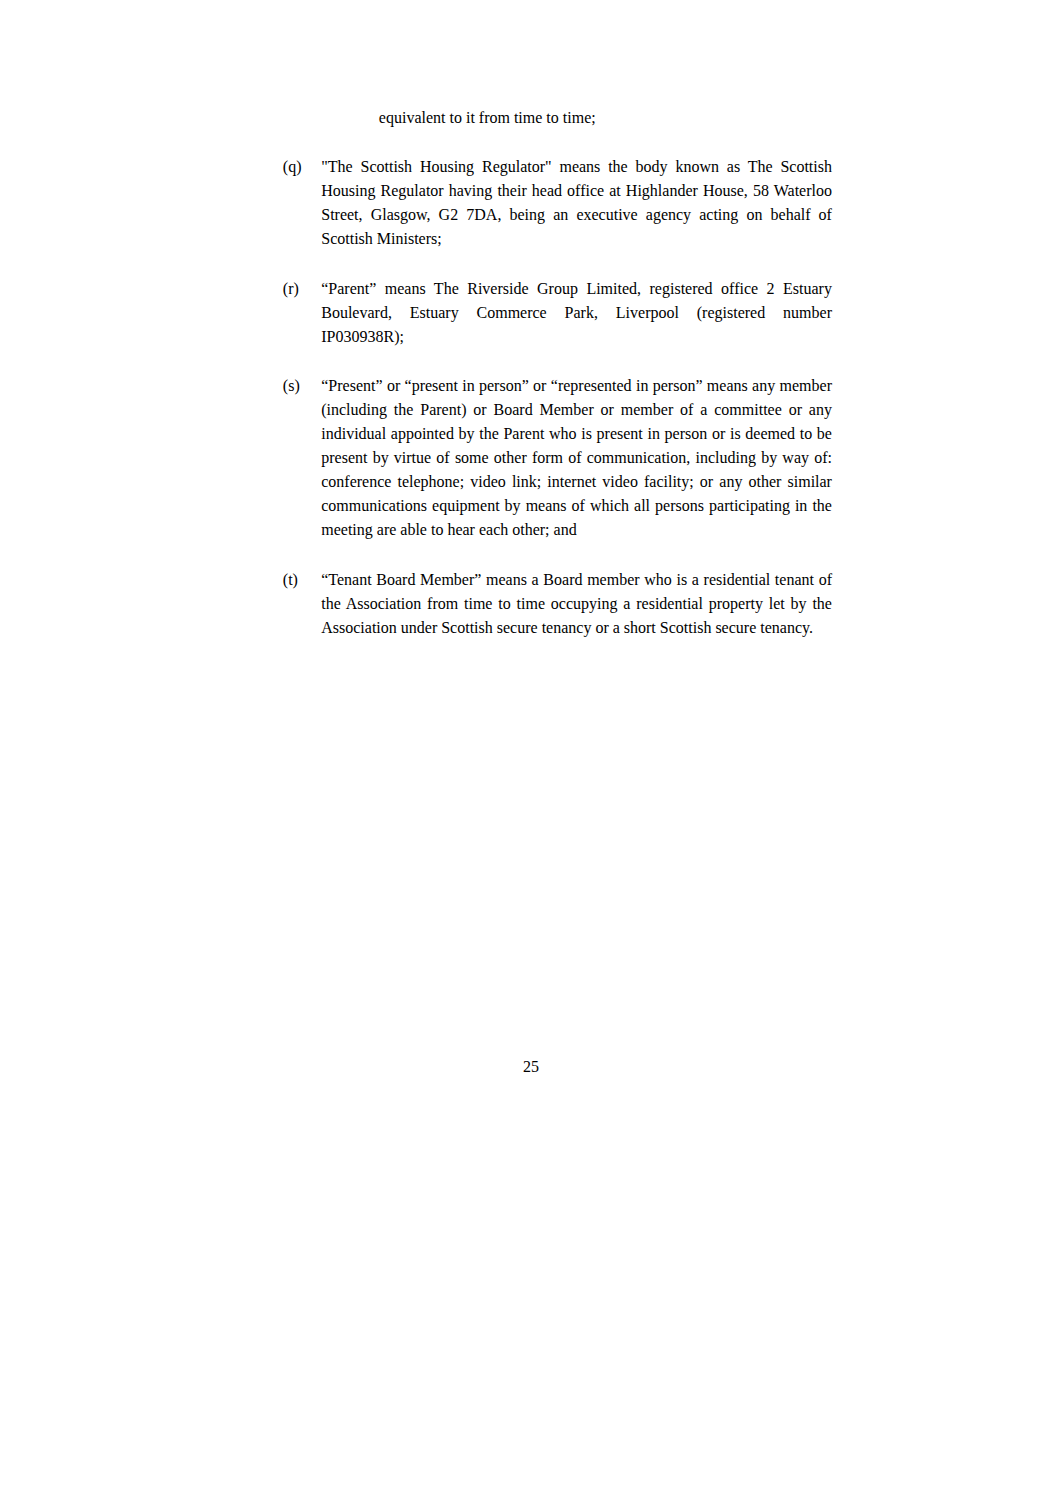equivalent to it from time to time;
(q)
"The Scottish Housing Regulator" means the body known as The Scottish Housing Regulator having their head office at Highlander House, 58 Waterloo Street, Glasgow, G2 7DA, being an executive agency acting on behalf of Scottish Ministers;
(r)
“Parent” means The Riverside Group Limited, registered office 2 Estuary Boulevard, Estuary Commerce Park, Liverpool (registered number IP030938R);
(s)
“Present” or “present in person” or “represented in person” means any member (including the Parent) or Board Member or member of a committee or any individual appointed by the Parent who is present in person or is deemed to be present by virtue of some other form of communication, including by way of: conference telephone; video link; internet video facility; or any other similar communications equipment by means of which all persons participating in the meeting are able to hear each other; and
(t)
“Tenant Board Member” means a Board member who is a residential tenant of the Association from time to time occupying a residential property let by the Association under Scottish secure tenancy or a short Scottish secure tenancy.
25